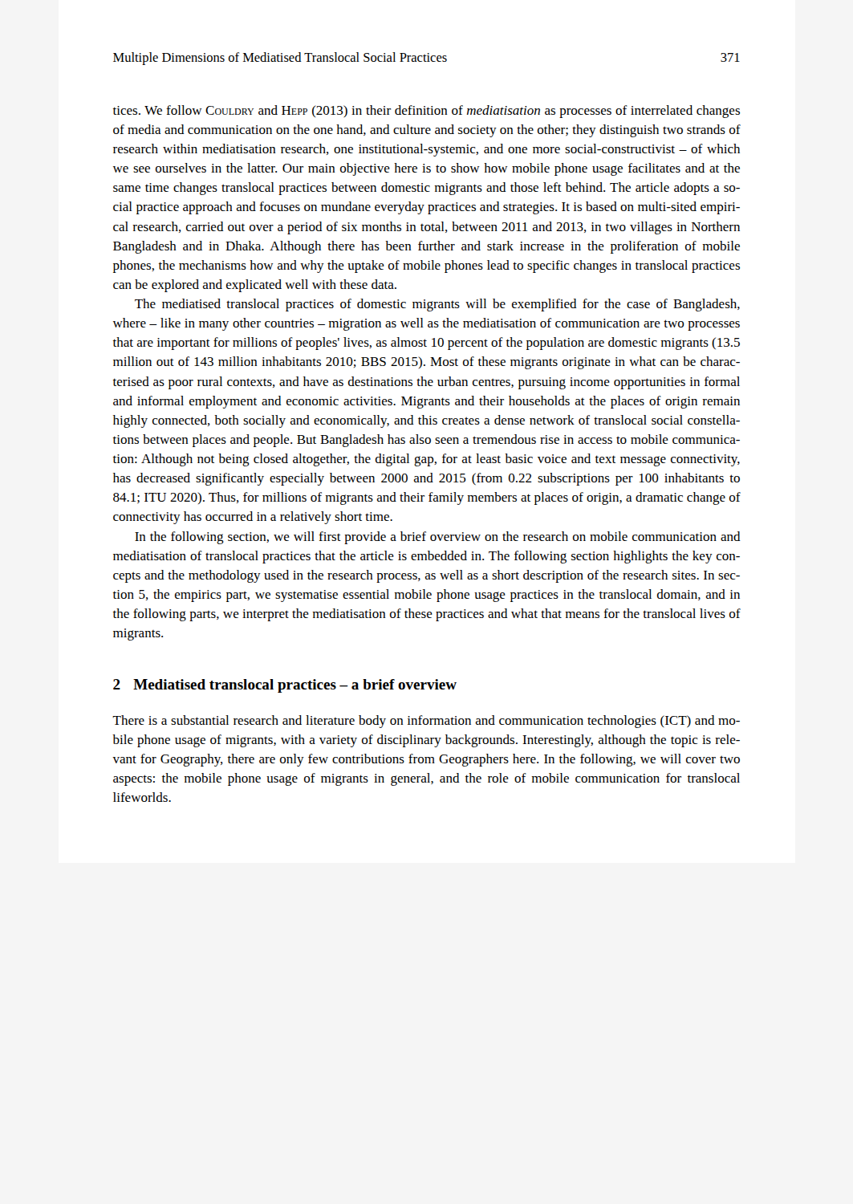Multiple Dimensions of Mediatised Translocal Social Practices 371
tices. We follow Couldry and Hepp (2013) in their definition of mediatisation as processes of interrelated changes of media and communication on the one hand, and culture and society on the other; they distinguish two strands of research within mediatisation research, one institutional-systemic, and one more social-constructivist – of which we see ourselves in the latter. Our main objective here is to show how mobile phone usage facilitates and at the same time changes translocal practices between domestic migrants and those left behind. The article adopts a social practice approach and focuses on mundane everyday practices and strategies. It is based on multi-sited empirical research, carried out over a period of six months in total, between 2011 and 2013, in two villages in Northern Bangladesh and in Dhaka. Although there has been further and stark increase in the proliferation of mobile phones, the mechanisms how and why the uptake of mobile phones lead to specific changes in translocal practices can be explored and explicated well with these data.
The mediatised translocal practices of domestic migrants will be exemplified for the case of Bangladesh, where – like in many other countries – migration as well as the mediatisation of communication are two processes that are important for millions of peoples' lives, as almost 10 percent of the population are domestic migrants (13.5 million out of 143 million inhabitants 2010; BBS 2015). Most of these migrants originate in what can be characterised as poor rural contexts, and have as destinations the urban centres, pursuing income opportunities in formal and informal employment and economic activities. Migrants and their households at the places of origin remain highly connected, both socially and economically, and this creates a dense network of translocal social constellations between places and people. But Bangladesh has also seen a tremendous rise in access to mobile communication: Although not being closed altogether, the digital gap, for at least basic voice and text message connectivity, has decreased significantly especially between 2000 and 2015 (from 0.22 subscriptions per 100 inhabitants to 84.1; ITU 2020). Thus, for millions of migrants and their family members at places of origin, a dramatic change of connectivity has occurred in a relatively short time.
In the following section, we will first provide a brief overview on the research on mobile communication and mediatisation of translocal practices that the article is embedded in. The following section highlights the key concepts and the methodology used in the research process, as well as a short description of the research sites. In section 5, the empirics part, we systematise essential mobile phone usage practices in the translocal domain, and in the following parts, we interpret the mediatisation of these practices and what that means for the translocal lives of migrants.
2 Mediatised translocal practices – a brief overview
There is a substantial research and literature body on information and communication technologies (ICT) and mobile phone usage of migrants, with a variety of disciplinary backgrounds. Interestingly, although the topic is relevant for Geography, there are only few contributions from Geographers here. In the following, we will cover two aspects: the mobile phone usage of migrants in general, and the role of mobile communication for translocal lifeworlds.